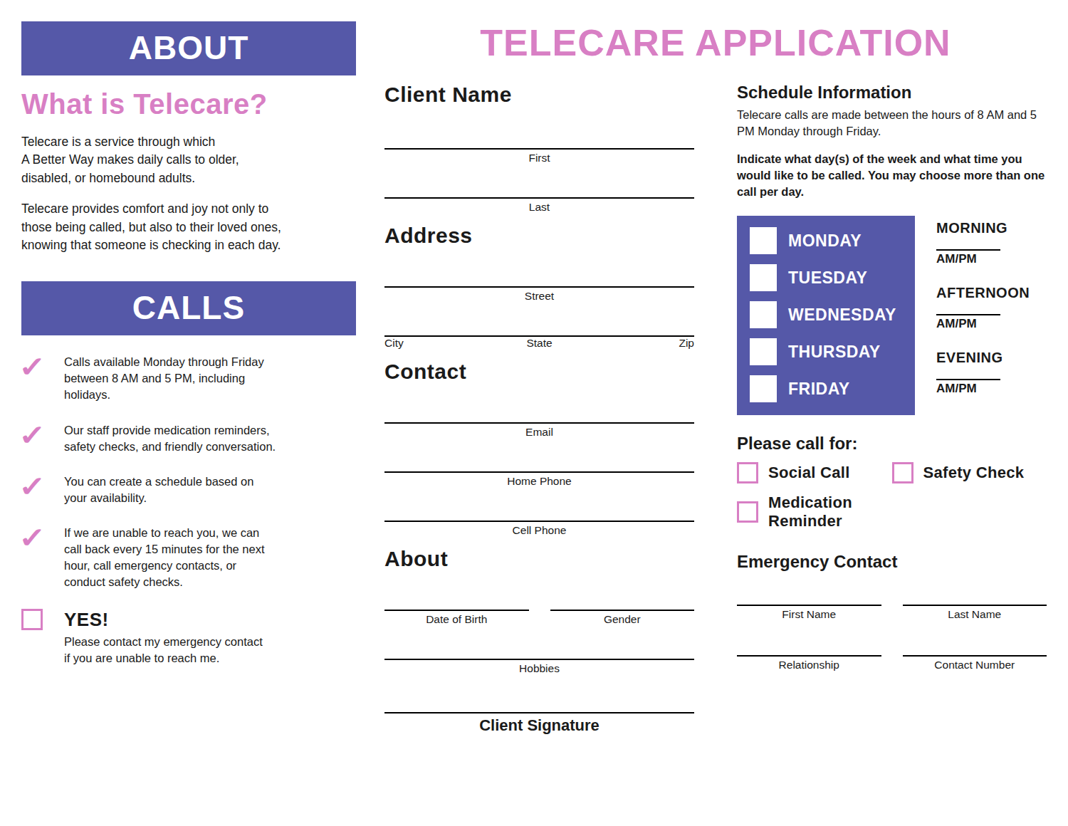ABOUT
What is Telecare?
Telecare is a service through which
A Better Way makes daily calls to older,
disabled, or homebound adults.
Telecare provides comfort and joy not only to those being called, but also to their loved ones, knowing that someone is checking in each day.
CALLS
✓
Calls available Monday through Friday between 8 AM and 5 PM, including holidays.
✓
Our staff provide medication reminders, safety checks, and friendly conversation.
✓
You can create a schedule based on your availability.
✓
If we are unable to reach you, we can call back every 15 minutes for the next hour, call emergency contacts, or conduct safety checks.
YES!
Please contact my emergency contact if you are unable to reach me.
TELECARE APPLICATION
Client Name
First
Last
Address
Street
City State Zip
Contact
Email
Home Phone
Cell Phone
About
Date of Birth
Gender
Hobbies
Client Signature
Schedule Information
Telecare calls are made between the hours of 8 AM and 5 PM Monday through Friday.
Indicate what day(s) of the week and what time you would like to be called. You may choose more than one call per day.
MONDAY
TUESDAY
WEDNESDAY
THURSDAY
FRIDAY
MORNING
AM/PM
AFTERNOON
AM/PM
EVENING
AM/PM
Please call for:
Social Call
Safety Check
Medication Reminder
Emergency Contact
First Name
Last Name
Relationship
Contact Number